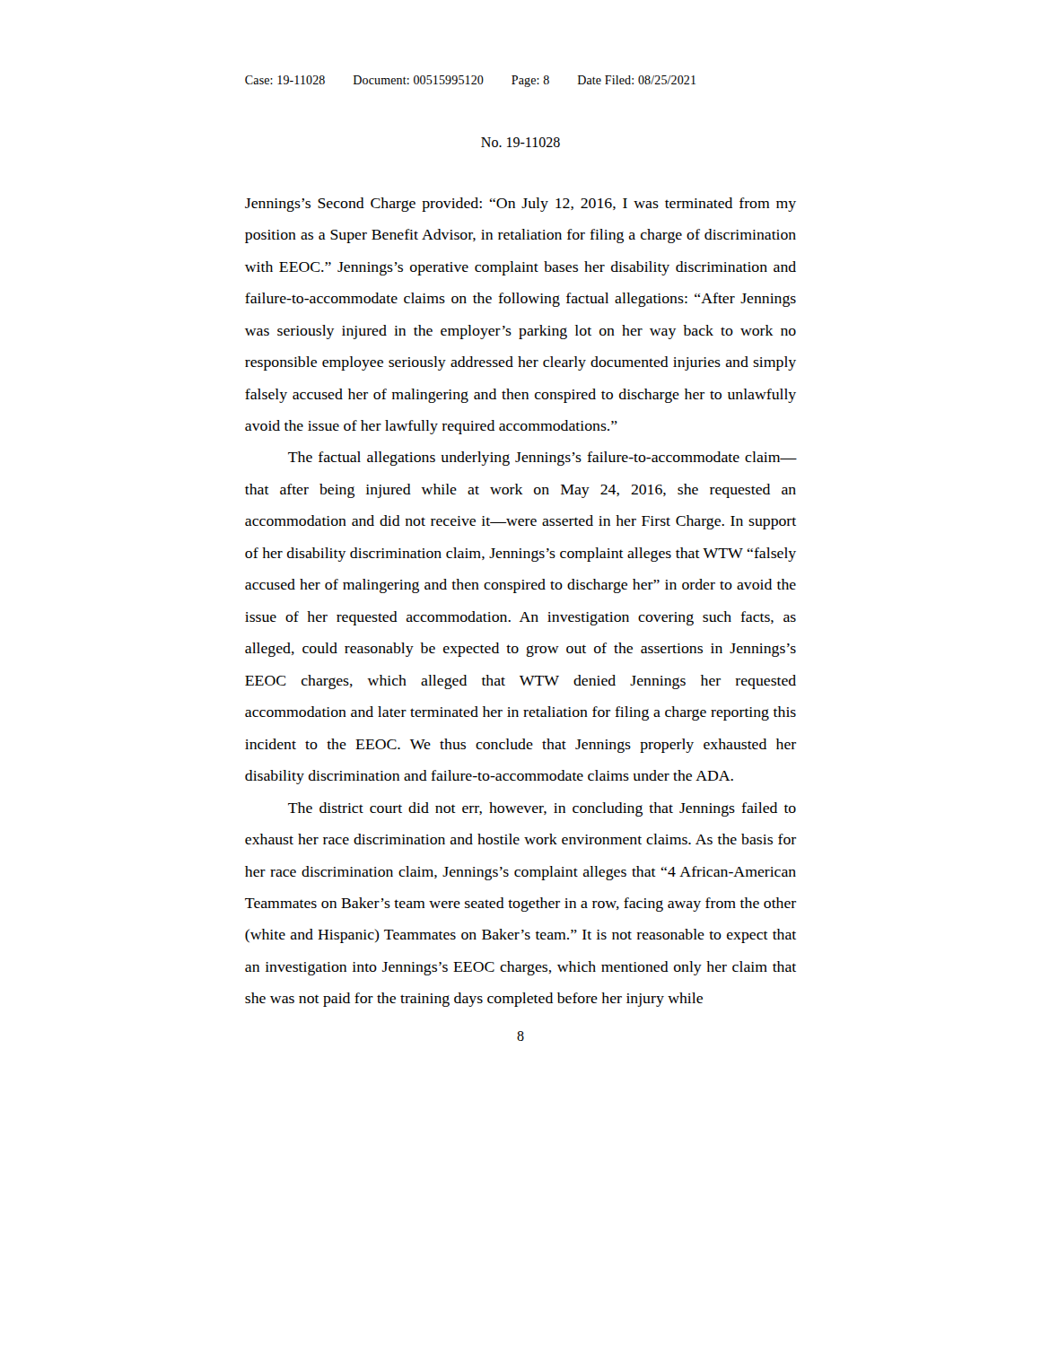Case: 19-11028 Document: 00515995120 Page: 8 Date Filed: 08/25/2021
No. 19-11028
Jennings’s Second Charge provided: “On July 12, 2016, I was terminated from my position as a Super Benefit Advisor, in retaliation for filing a charge of discrimination with EEOC.” Jennings’s operative complaint bases her disability discrimination and failure-to-accommodate claims on the following factual allegations: “After Jennings was seriously injured in the employer’s parking lot on her way back to work no responsible employee seriously addressed her clearly documented injuries and simply falsely accused her of malingering and then conspired to discharge her to unlawfully avoid the issue of her lawfully required accommodations.”
The factual allegations underlying Jennings’s failure-to-accommodate claim—that after being injured while at work on May 24, 2016, she requested an accommodation and did not receive it—were asserted in her First Charge. In support of her disability discrimination claim, Jennings’s complaint alleges that WTW “falsely accused her of malingering and then conspired to discharge her” in order to avoid the issue of her requested accommodation. An investigation covering such facts, as alleged, could reasonably be expected to grow out of the assertions in Jennings’s EEOC charges, which alleged that WTW denied Jennings her requested accommodation and later terminated her in retaliation for filing a charge reporting this incident to the EEOC. We thus conclude that Jennings properly exhausted her disability discrimination and failure-to-accommodate claims under the ADA.
The district court did not err, however, in concluding that Jennings failed to exhaust her race discrimination and hostile work environment claims. As the basis for her race discrimination claim, Jennings’s complaint alleges that “4 African-American Teammates on Baker’s team were seated together in a row, facing away from the other (white and Hispanic) Teammates on Baker’s team.” It is not reasonable to expect that an investigation into Jennings’s EEOC charges, which mentioned only her claim that she was not paid for the training days completed before her injury while
8